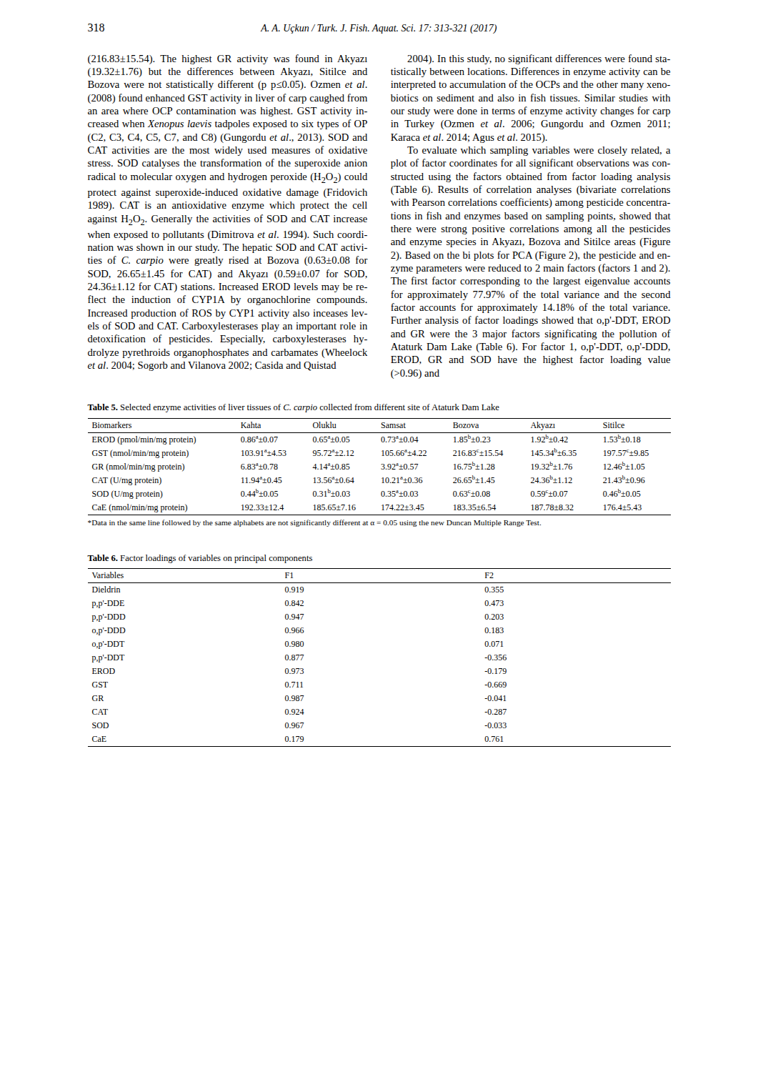318
A. A. Uçkun / Turk. J. Fish. Aquat. Sci. 17: 313-321 (2017)
(216.83±15.54). The highest GR activity was found in Akyazı (19.32±1.76) but the differences between Akyazı, Sitilce and Bozova were not statistically different (p p≤0.05). Ozmen et al. (2008) found enhanced GST activity in liver of carp caughed from an area where OCP contamination was highest. GST activity increased when Xenopus laevis tadpoles exposed to six types of OP (C2, C3, C4, C5, C7, and C8) (Gungordu et al., 2013). SOD and CAT activities are the most widely used measures of oxidative stress. SOD catalyses the transformation of the superoxide anion radical to molecular oxygen and hydrogen peroxide (H2O2) could protect against superoxide-induced oxidative damage (Fridovich 1989). CAT is an antioxidative enzyme which protect the cell against H2O2. Generally the activities of SOD and CAT increase when exposed to pollutants (Dimitrova et al. 1994). Such coordination was shown in our study. The hepatic SOD and CAT activities of C. carpio were greatly rised at Bozova (0.63±0.08 for SOD, 26.65±1.45 for CAT) and Akyazı (0.59±0.07 for SOD, 24.36±1.12 for CAT) stations. Increased EROD levels may be reflect the induction of CYP1A by organochlorine compounds. Increased production of ROS by CYP1 activity also inceases levels of SOD and CAT. Carboxylesterases play an important role in detoxification of pesticides. Especially, carboxylesterases hydrolyze pyrethroids organophosphates and carbamates (Wheelock et al. 2004; Sogorb and Vilanova 2002; Casida and Quistad
2004). In this study, no significant differences were found statistically between locations. Differences in enzyme activity can be interpreted to accumulation of the OCPs and the other many xenobiotics on sediment and also in fish tissues. Similar studies with our study were done in terms of enzyme activity changes for carp in Turkey (Ozmen et al. 2006; Gungordu and Ozmen 2011; Karaca et al. 2014; Agus et al. 2015).
To evaluate which sampling variables were closely related, a plot of factor coordinates for all significant observations was constructed using the factors obtained from factor loading analysis (Table 6). Results of correlation analyses (bivariate correlations with Pearson correlations coefficients) among pesticide concentrations in fish and enzymes based on sampling points, showed that there were strong positive correlations among all the pesticides and enzyme species in Akyazı, Bozova and Sitilce areas (Figure 2). Based on the bi plots for PCA (Figure 2), the pesticide and enzyme parameters were reduced to 2 main factors (factors 1 and 2). The first factor corresponding to the largest eigenvalue accounts for approximately 77.97% of the total variance and the second factor accounts for approximately 14.18% of the total variance. Further analysis of factor loadings showed that o,p'-DDT, EROD and GR were the 3 major factors significating the pollution of Ataturk Dam Lake (Table 6). For factor 1, o,p'-DDT, o,p'-DDD, EROD, GR and SOD have the highest factor loading value (>0.96) and
Table 5. Selected enzyme activities of liver tissues of C. carpio collected from different site of Ataturk Dam Lake
| Biomarkers | Kahta | Oluklu | Samsat | Bozova | Akyazı | Sitilce |
| --- | --- | --- | --- | --- | --- | --- |
| EROD (pmol/min/mg protein) | 0.86 a ±0.07 | 0.65 a ±0.05 | 0.73 a ±0.04 | 1.85 b ±0.23 | 1.92 b ±0.42 | 1.53 b ±0.18 |
| GST (nmol/min/mg protein) | 103.91 a ±4.53 | 95.72 a ±2.12 | 105.66 a ±4.22 | 216.83 c ±15.54 | 145.34 b ±6.35 | 197.57 c ±9.85 |
| GR (nmol/min/mg protein) | 6.83 a ±0.78 | 4.14 a ±0.85 | 3.92 a ±0.57 | 16.75 b ±1.28 | 19.32 b ±1.76 | 12.46 b ±1.05 |
| CAT (U/mg protein) | 11.94 a ±0.45 | 13.56 a ±0.64 | 10.21 a ±0.36 | 26.65 b ±1.45 | 24.36 b ±1.12 | 21.43 b ±0.96 |
| SOD (U/mg protein) | 0.44 b ±0.05 | 0.31 b ±0.03 | 0.35 a ±0.03 | 0.63 c ±0.08 | 0.59 c ±0.07 | 0.46 b ±0.05 |
| CaE (nmol/min/mg protein) | 192.33±12.4 | 185.65±7.16 | 174.22±3.45 | 183.35±6.54 | 187.78±8.32 | 176.4±5.43 |
*Data in the same line followed by the same alphabets are not significantly different at α = 0.05 using the new Duncan Multiple Range Test.
Table 6. Factor loadings of variables on principal components
| Variables | F1 | F2 |
| --- | --- | --- |
| Dieldrin | 0.919 | 0.355 |
| p,p'-DDE | 0.842 | 0.473 |
| p,p'-DDD | 0.947 | 0.203 |
| o,p'-DDD | 0.966 | 0.183 |
| o,p'-DDT | 0.980 | 0.071 |
| p,p'-DDT | 0.877 | -0.356 |
| EROD | 0.973 | -0.179 |
| GST | 0.711 | -0.669 |
| GR | 0.987 | -0.041 |
| CAT | 0.924 | -0.287 |
| SOD | 0.967 | -0.033 |
| CaE | 0.179 | 0.761 |